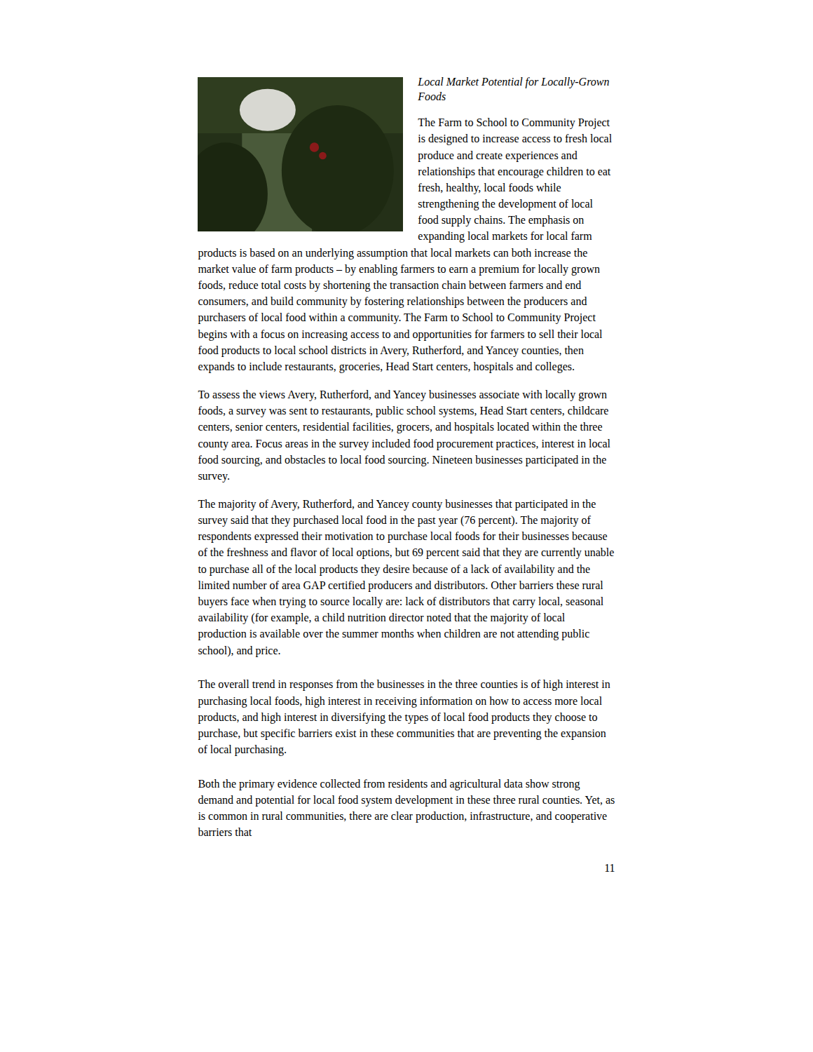Local Market Potential for Locally-Grown Foods
The Farm to School to Community Project is designed to increase access to fresh local produce and create experiences and relationships that encourage children to eat fresh, healthy, local foods while strengthening the development of local food supply chains. The emphasis on expanding local markets for local farm products is based on an underlying assumption that local markets can both increase the market value of farm products – by enabling farmers to earn a premium for locally grown foods, reduce total costs by shortening the transaction chain between farmers and end consumers, and build community by fostering relationships between the producers and purchasers of local food within a community. The Farm to School to Community Project begins with a focus on increasing access to and opportunities for farmers to sell their local food products to local school districts in Avery, Rutherford, and Yancey counties, then expands to include restaurants, groceries, Head Start centers, hospitals and colleges.
To assess the views Avery, Rutherford, and Yancey businesses associate with locally grown foods, a survey was sent to restaurants, public school systems, Head Start centers, childcare centers, senior centers, residential facilities, grocers, and hospitals located within the three county area. Focus areas in the survey included food procurement practices, interest in local food sourcing, and obstacles to local food sourcing. Nineteen businesses participated in the survey.
The majority of Avery, Rutherford, and Yancey county businesses that participated in the survey said that they purchased local food in the past year (76 percent). The majority of respondents expressed their motivation to purchase local foods for their businesses because of the freshness and flavor of local options, but 69 percent said that they are currently unable to purchase all of the local products they desire because of a lack of availability and the limited number of area GAP certified producers and distributors. Other barriers these rural buyers face when trying to source locally are: lack of distributors that carry local, seasonal availability (for example, a child nutrition director noted that the majority of local production is available over the summer months when children are not attending public school), and price.
The overall trend in responses from the businesses in the three counties is of high interest in purchasing local foods, high interest in receiving information on how to access more local products, and high interest in diversifying the types of local food products they choose to purchase, but specific barriers exist in these communities that are preventing the expansion of local purchasing.
Both the primary evidence collected from residents and agricultural data show strong demand and potential for local food system development in these three rural counties. Yet, as is common in rural communities, there are clear production, infrastructure, and cooperative barriers that
11